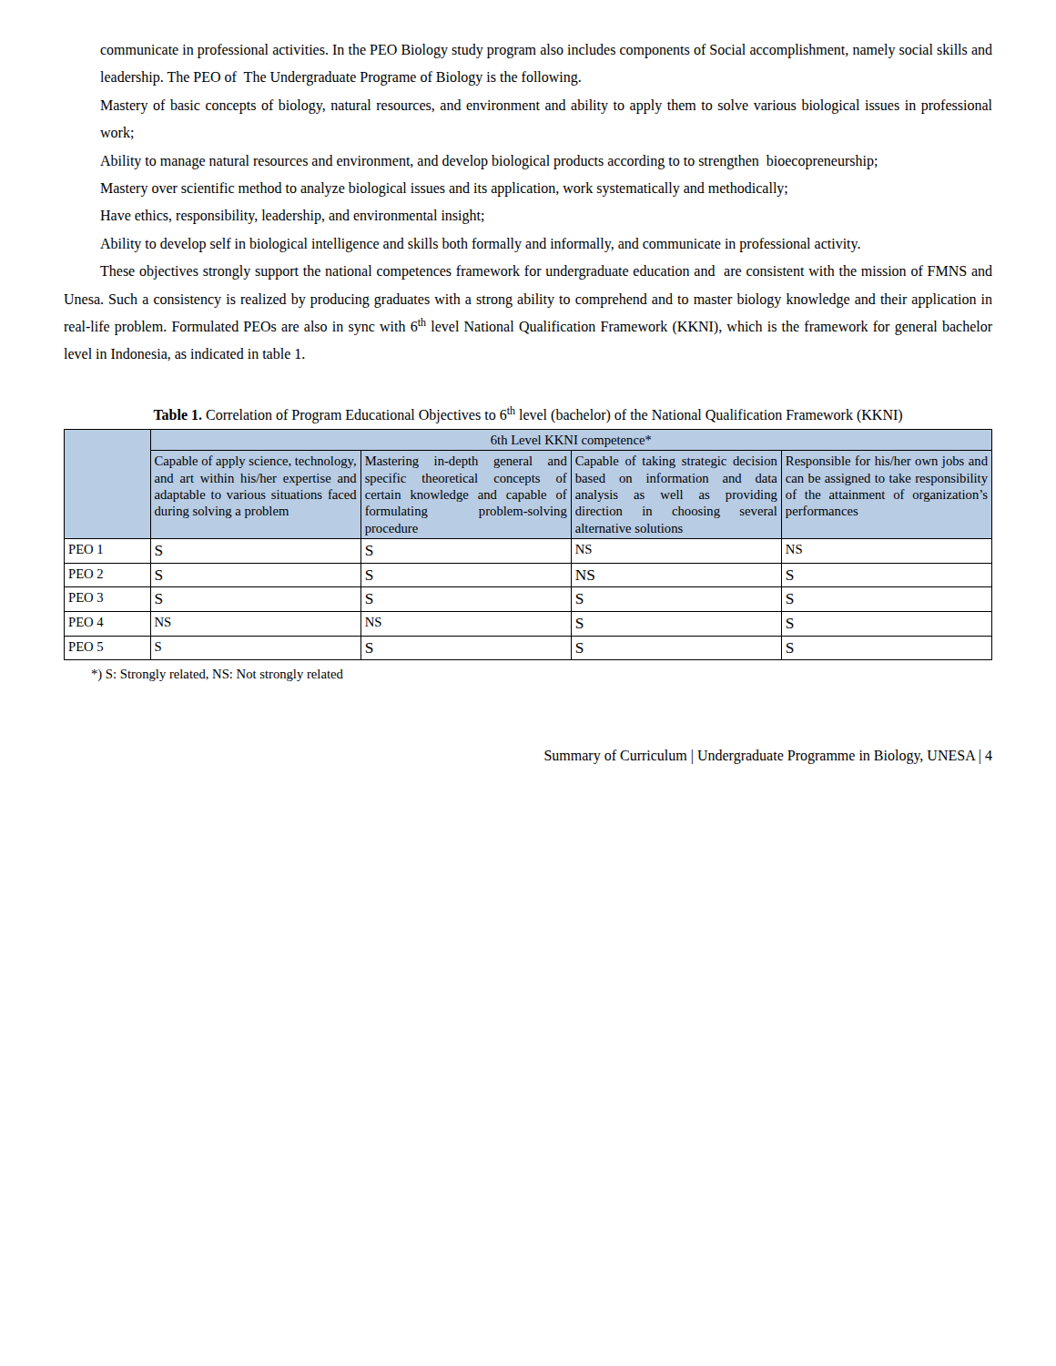communicate in professional activities. In the PEO Biology study program also includes components of Social accomplishment, namely social skills and leadership. The PEO of The Undergraduate Programe of Biology is the following.
Mastery of basic concepts of biology, natural resources, and environment and ability to apply them to solve various biological issues in professional work;
Ability to manage natural resources and environment, and develop biological products according to to strengthen bioecopreneurship;
Mastery over scientific method to analyze biological issues and its application, work systematically and methodically;
Have ethics, responsibility, leadership, and environmental insight;
Ability to develop self in biological intelligence and skills both formally and informally, and communicate in professional activity.
These objectives strongly support the national competences framework for undergraduate education and are consistent with the mission of FMNS and Unesa. Such a consistency is realized by producing graduates with a strong ability to comprehend and to master biology knowledge and their application in real-life problem. Formulated PEOs are also in sync with 6th level National Qualification Framework (KKNI), which is the framework for general bachelor level in Indonesia, as indicated in table 1.
Table 1. Correlation of Program Educational Objectives to 6th level (bachelor) of the National Qualification Framework (KKNI)
| | 6th Level KKNI competence* |
| --- | --- |
| Capable of apply science, technology, and art within his/her expertise and adaptable to various situations faced during solving a problem | Mastering in-depth general and specific theoretical concepts of certain knowledge and capable of formulating problem-solving procedure | Capable of taking strategic decision based on information and data analysis as well as providing direction in choosing several alternative solutions | Responsible for his/her own jobs and can be assigned to take responsibility of the attainment of organization’s performances |
| PEO 1 | S | S | NS | NS |
| PEO 2 | S | S | NS | S |
| PEO 3 | S | S | S | S |
| PEO 4 | NS | NS | S | S |
| PEO 5 | S | S | S | S |
*) S: Strongly related, NS: Not strongly related
Summary of Curriculum | Undergraduate Programme in Biology, UNESA | 4